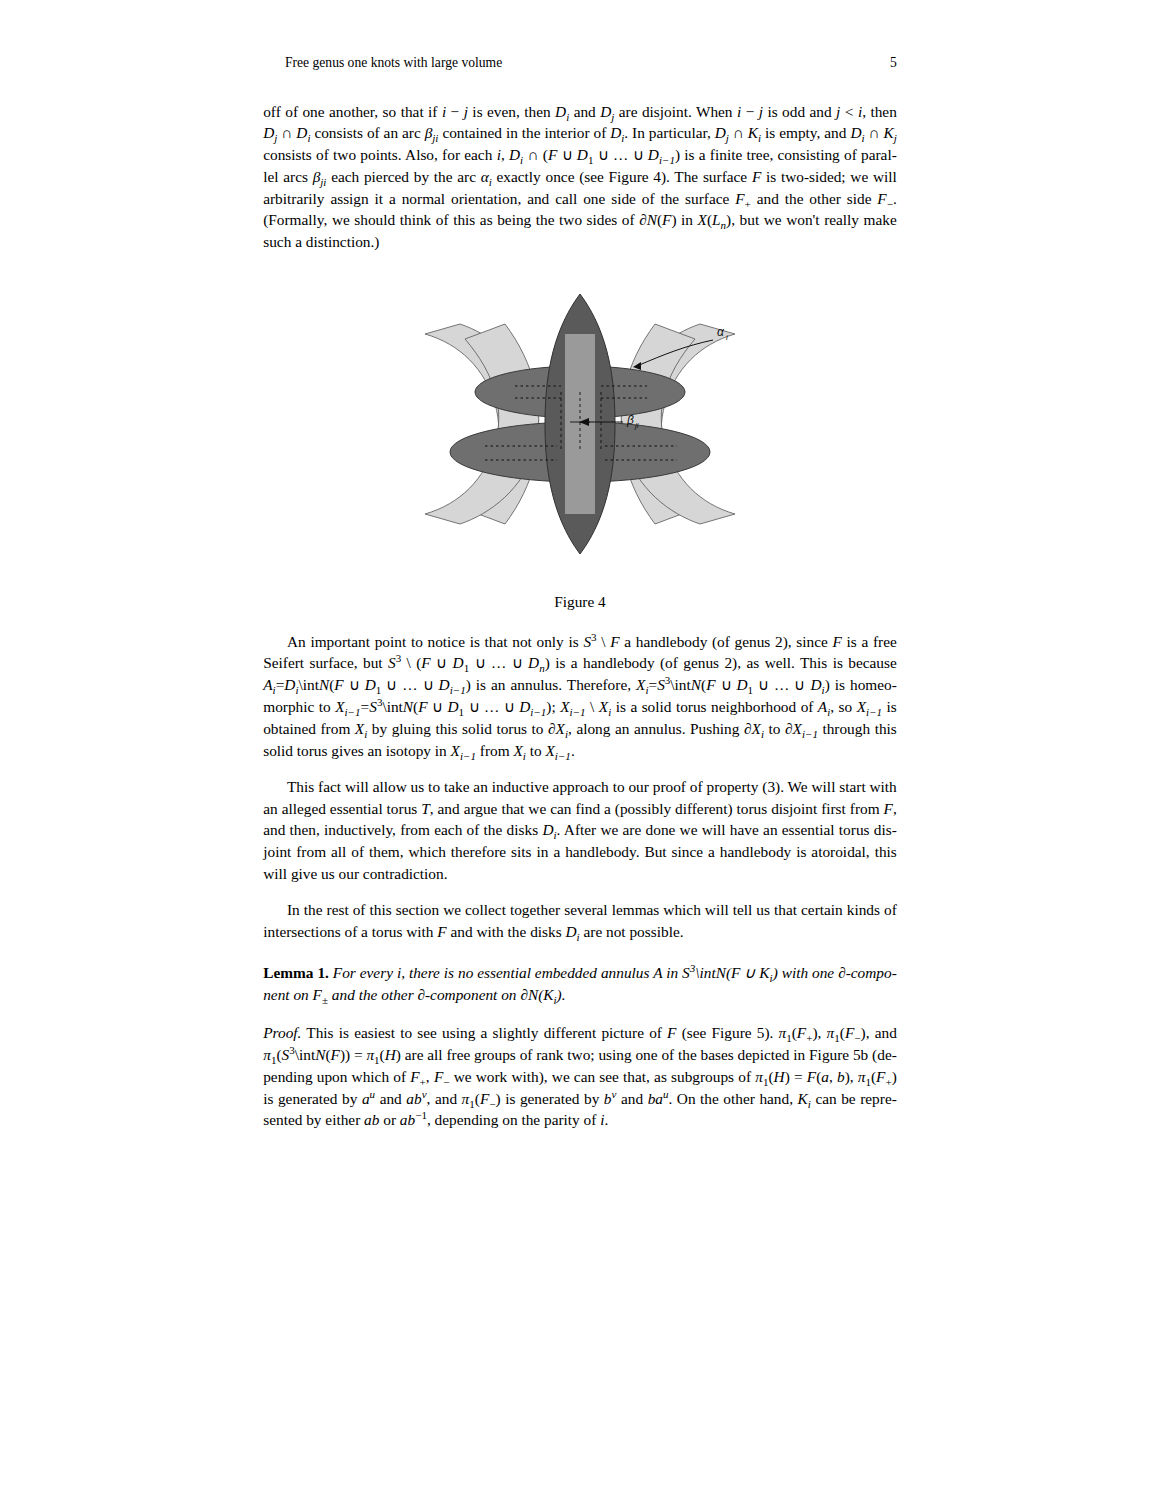Free genus one knots with large volume 5
off of one another, so that if i − j is even, then Di and Dj are disjoint. When i − j is odd and j < i, then Dj ∩ Di consists of an arc βji contained in the interior of Di. In particular, Dj ∩ Ki is empty, and Di ∩ Kj consists of two points. Also, for each i, Di ∩ (F ∪ D1 ∪ … ∪ Di−1) is a finite tree, consisting of parallel arcs βji each pierced by the arc αi exactly once (see Figure 4). The surface F is two-sided; we will arbitrarily assign it a normal orientation, and call one side of the surface F+ and the other side F−. (Formally, we should think of this as being the two sides of ∂N(F) in X(Ln), but we won't really make such a distinction.)
α i β ji
Figure 4
An important point to notice is that not only is S3 \ F a handlebody (of genus 2), since F is a free Seifert surface, but S3 \ (F ∪ D1 ∪ … ∪ Dn) is a handlebody (of genus 2), as well. This is because Ai=Di\intN(F ∪ D1 ∪ … ∪ Di−1) is an annulus. Therefore, Xi=S3\intN(F ∪ D1 ∪ … ∪ Di) is homeomorphic to Xi−1=S3\intN(F ∪ D1 ∪ … ∪ Di−1); Xi−1 \ Xi is a solid torus neighborhood of Ai, so Xi−1 is obtained from Xi by gluing this solid torus to ∂Xi, along an annulus. Pushing ∂Xi to ∂Xi−1 through this solid torus gives an isotopy in Xi−1 from Xi to Xi−1.
This fact will allow us to take an inductive approach to our proof of property (3). We will start with an alleged essential torus T, and argue that we can find a (possibly different) torus disjoint first from F, and then, inductively, from each of the disks Di. After we are done we will have an essential torus disjoint from all of them, which therefore sits in a handlebody. But since a handlebody is atoroidal, this will give us our contradiction.
In the rest of this section we collect together several lemmas which will tell us that certain kinds of intersections of a torus with F and with the disks Di are not possible.
Lemma 1. For every i, there is no essential embedded annulus A in S3\intN(F ∪ Ki) with one ∂-component on F± and the other ∂-component on ∂N(Ki).
Proof. This is easiest to see using a slightly different picture of F (see Figure 5). π1(F+), π1(F−), and π1(S3\intN(F)) = π1(H) are all free groups of rank two; using one of the bases depicted in Figure 5b (depending upon which of F+, F− we work with), we can see that, as subgroups of π1(H) = F(a, b), π1(F+) is generated by au and abv, and π1(F−) is generated by bv and bau. On the other hand, Ki can be represented by either ab or ab−1, depending on the parity of i.